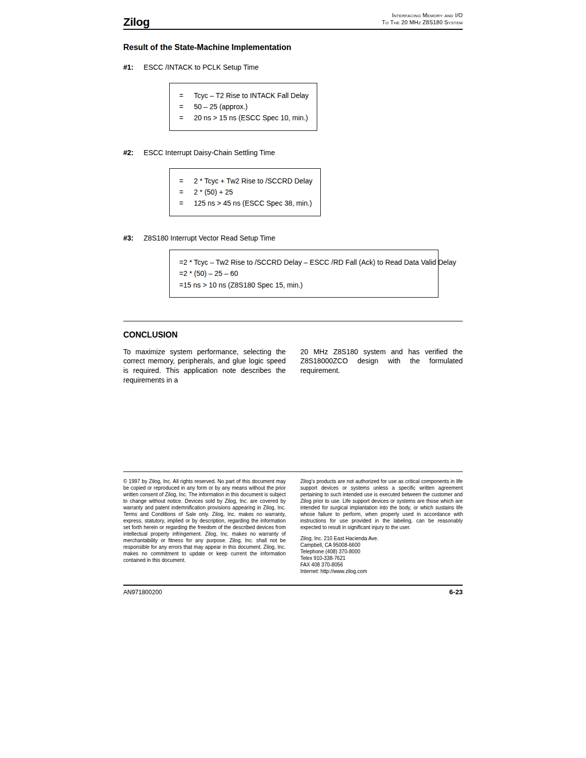Zilog
Interfacing Memory and I/O To The 20 MHz Z8S180 System
Result of the State-Machine Implementation
#1: ESCC /INTACK to PCLK Setup Time
| = | Tcyc – T2 Rise to INTACK Fall Delay |
| = | 50 – 25 (approx.) |
| = | 20 ns > 15 ns (ESCC Spec 10, min.) |
#2: ESCC Interrupt Daisy-Chain Settling Time
| = | 2 * Tcyc + Tw2 Rise to /SCCRD Delay |
| = | 2 * (50) + 25 |
| = | 125 ns > 45 ns (ESCC Spec 38, min.) |
#3: Z8S180 Interrupt Vector Read Setup Time
| = | 2 * Tcyc – Tw2 Rise to /SCCRD Delay – ESCC /RD Fall (Ack) to Read Data Valid Delay |
| = | 2 * (50) – 25 – 60 |
| = | 15 ns > 10 ns (Z8S180 Spec 15, min.) |
CONCLUSION
To maximize system performance, selecting the correct memory, peripherals, and glue logic speed is required. This application note describes the requirements in a
20 MHz Z8S180 system and has verified the Z8S18000ZCO design with the formulated requirement.
© 1997 by Zilog, Inc. All rights reserved. No part of this document may be copied or reproduced in any form or by any means without the prior written consent of Zilog, Inc. The information in this document is subject to change without notice. Devices sold by Zilog, Inc. are covered by warranty and patent indemnification provisions appearing in Zilog, Inc. Terms and Conditions of Sale only. Zilog, Inc. makes no warranty, express, statutory, implied or by description, regarding the information set forth herein or regarding the freedom of the described devices from intellectual property infringement. Zilog, Inc. makes no warranty of merchantability or fitness for any purpose. Zilog, Inc. shall not be responsible for any errors that may appear in this document. Zilog, Inc. makes no commitment to update or keep current the information contained in this document.
Zilog’s products are not authorized for use as critical components in life support devices or systems unless a specific written agreement pertaining to such intended use is executed between the customer and Zilog prior to use. Life support devices or systems are those which are intended for surgical implantation into the body, or which sustains life whose failure to perform, when properly used in accordance with instructions for use provided in the labeling, can be reasonably expected to result in significant injury to the user.
Zilog, Inc. 210 East Hacienda Ave.
Campbell, CA 95008-6600
Telephone (408) 370-8000
Telex 910-338-7621
FAX 408 370-8056
Internet: http://www.zilog.com
AN971800200
6-23